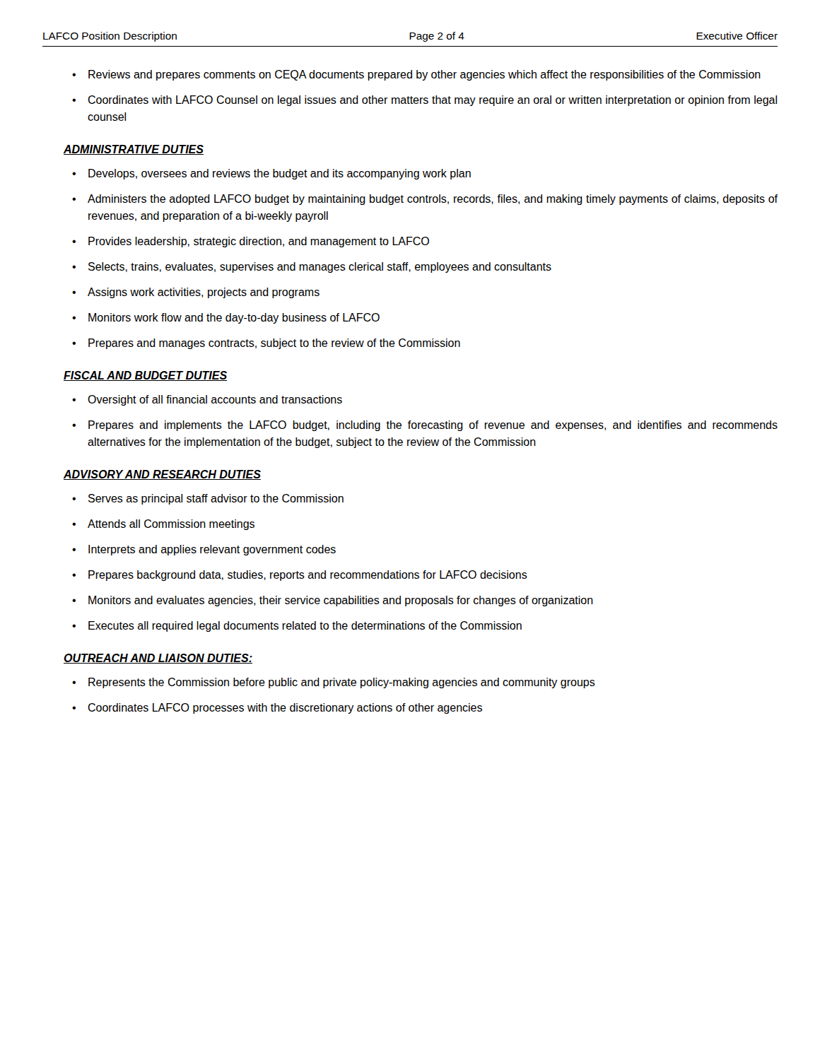LAFCO Position Description Page 2 of 4 Executive Officer
Reviews and prepares comments on CEQA documents prepared by other agencies which affect the responsibilities of the Commission
Coordinates with LAFCO Counsel on legal issues and other matters that may require an oral or written interpretation or opinion from legal counsel
ADMINISTRATIVE DUTIES
Develops, oversees and reviews the budget and its accompanying work plan
Administers the adopted LAFCO budget by maintaining budget controls, records, files, and making timely payments of claims, deposits of revenues, and preparation of a bi-weekly payroll
Provides leadership, strategic direction, and management to LAFCO
Selects, trains, evaluates, supervises and manages clerical staff, employees and consultants
Assigns work activities, projects and programs
Monitors work flow and the day-to-day business of LAFCO
Prepares and manages contracts, subject to the review of the Commission
FISCAL AND BUDGET DUTIES
Oversight of all financial accounts and transactions
Prepares and implements the LAFCO budget, including the forecasting of revenue and expenses, and identifies and recommends alternatives for the implementation of the budget, subject to the review of the Commission
ADVISORY AND RESEARCH DUTIES
Serves as principal staff advisor to the Commission
Attends all Commission meetings
Interprets and applies relevant government codes
Prepares background data, studies, reports and recommendations for LAFCO decisions
Monitors and evaluates agencies, their service capabilities and proposals for changes of organization
Executes all required legal documents related to the determinations of the Commission
OUTREACH AND LIAISON DUTIES:
Represents the Commission before public and private policy-making agencies and community groups
Coordinates LAFCO processes with the discretionary actions of other agencies